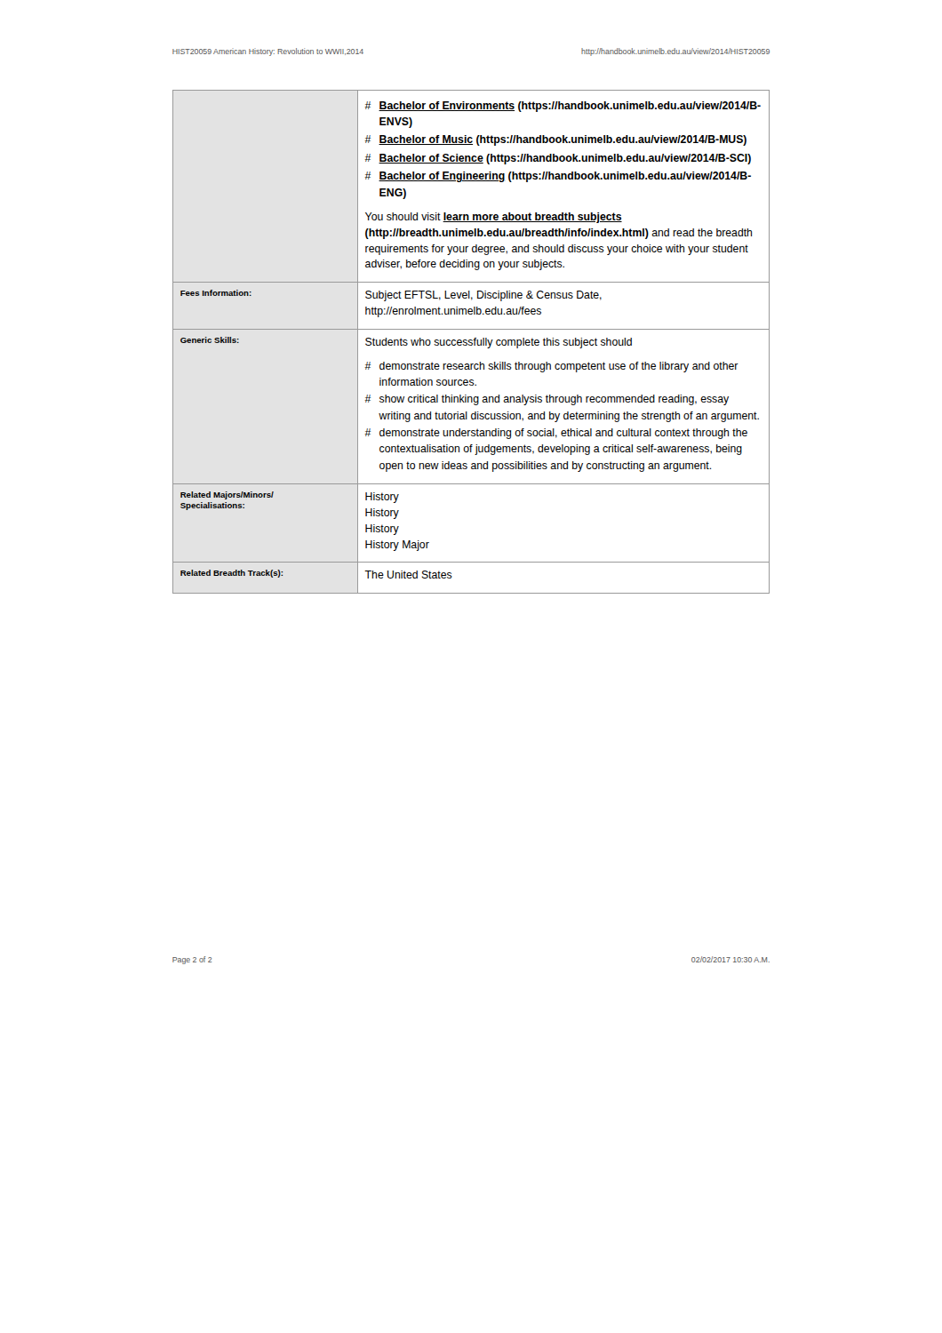HIST20059 American History: Revolution to WWII,2014
http://handbook.unimelb.edu.au/view/2014/HIST20059
| | Bachelor of Environments (https://handbook.unimelb.edu.au/view/2014/B-ENVS) Bachelor of Music (https://handbook.unimelb.edu.au/view/2014/B-MUS) Bachelor of Science (https://handbook.unimelb.edu.au/view/2014/B-SCI) Bachelor of Engineering (https://handbook.unimelb.edu.au/view/2014/B-ENG) You should visit learn more about breadth subjects (http://breadth.unimelb.edu.au/breadth/info/index.html) and read the breadth requirements for your degree, and should discuss your choice with your student adviser, before deciding on your subjects. |
| Fees Information: | Subject EFTSL, Level, Discipline & Census Date, http://enrolment.unimelb.edu.au/fees |
| Generic Skills: | Students who successfully complete this subject should demonstrate research skills through competent use of the library and other information sources. show critical thinking and analysis through recommended reading, essay writing and tutorial discussion, and by determining the strength of an argument. demonstrate understanding of social, ethical and cultural context through the contextualisation of judgements, developing a critical self-awareness, being open to new ideas and possibilities and by constructing an argument. |
| Related Majors/Minors/ Specialisations: | History History History History Major |
| Related Breadth Track(s): | The United States |
Page 2 of 2
02/02/2017 10:30 A.M.